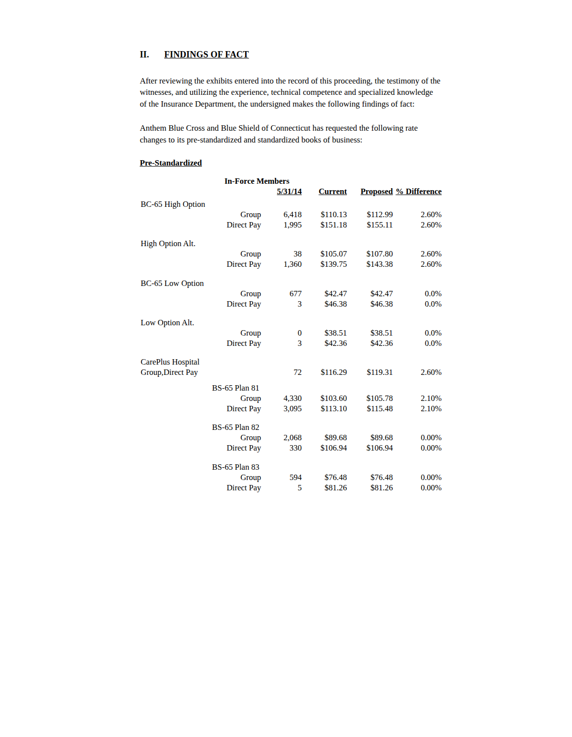II. FINDINGS OF FACT
After reviewing the exhibits entered into the record of this proceeding, the testimony of the witnesses, and utilizing the experience, technical competence and specialized knowledge of the Insurance Department, the undersigned makes the following findings of fact:
Anthem Blue Cross and Blue Shield of Connecticut has requested the following rate changes to its pre-standardized and standardized books of business:
Pre-Standardized
| | In-Force Members | | | |
| | | 5/31/14 | Current | Proposed | % Difference |
| BC-65 High Option | | | | | |
| | Group | 6,418 | $110.13 | $112.99 | 2.60% |
| | Direct Pay | 1,995 | $151.18 | $155.11 | 2.60% |
| High Option Alt. | | | | | |
| | Group | 38 | $105.07 | $107.80 | 2.60% |
| | Direct Pay | 1,360 | $139.75 | $143.38 | 2.60% |
| BC-65 Low Option | | | | | |
| | Group | 677 | $42.47 | $42.47 | 0.0% |
| | Direct Pay | 3 | $46.38 | $46.38 | 0.0% |
| Low Option Alt. | | | | | |
| | Group | 0 | $38.51 | $38.51 | 0.0% |
| | Direct Pay | 3 | $42.36 | $42.36 | 0.0% |
| CarePlus Hospital | | | | | |
| Group,Direct Pay | | 72 | $116.29 | $119.31 | 2.60% |
| | BS-65 Plan 81 | | | | |
| | Group | 4,330 | $103.60 | $105.78 | 2.10% |
| | Direct Pay | 3,095 | $113.10 | $115.48 | 2.10% |
| | BS-65 Plan 82 | | | | |
| | Group | 2,068 | $89.68 | $89.68 | 0.00% |
| | Direct Pay | 330 | $106.94 | $106.94 | 0.00% |
| | BS-65 Plan 83 | | | | |
| | Group | 594 | $76.48 | $76.48 | 0.00% |
| | Direct Pay | 5 | $81.26 | $81.26 | 0.00% |